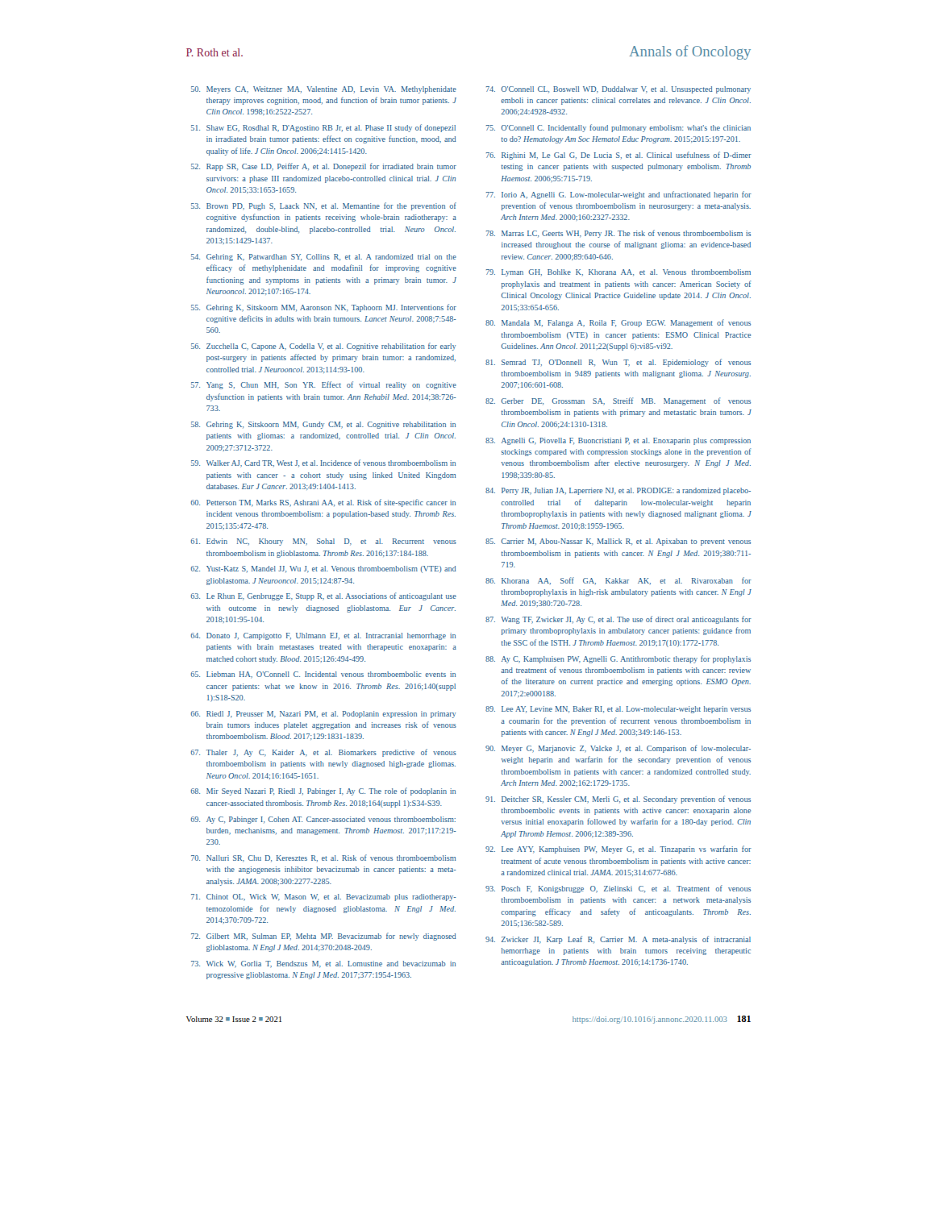P. Roth et al.
Annals of Oncology
50. Meyers CA, Weitzner MA, Valentine AD, Levin VA. Methylphenidate therapy improves cognition, mood, and function of brain tumor patients. J Clin Oncol. 1998;16:2522-2527.
51. Shaw EG, Rosdhal R, D'Agostino RB Jr, et al. Phase II study of donepezil in irradiated brain tumor patients: effect on cognitive function, mood, and quality of life. J Clin Oncol. 2006;24:1415-1420.
52. Rapp SR, Case LD, Peiffer A, et al. Donepezil for irradiated brain tumor survivors: a phase III randomized placebo-controlled clinical trial. J Clin Oncol. 2015;33:1653-1659.
53. Brown PD, Pugh S, Laack NN, et al. Memantine for the prevention of cognitive dysfunction in patients receiving whole-brain radiotherapy: a randomized, double-blind, placebo-controlled trial. Neuro Oncol. 2013;15:1429-1437.
54. Gehring K, Patwardhan SY, Collins R, et al. A randomized trial on the efficacy of methylphenidate and modafinil for improving cognitive functioning and symptoms in patients with a primary brain tumor. J Neurooncol. 2012;107:165-174.
55. Gehring K, Sitskoorn MM, Aaronson NK, Taphoorn MJ. Interventions for cognitive deficits in adults with brain tumours. Lancet Neurol. 2008;7:548-560.
56. Zucchella C, Capone A, Codella V, et al. Cognitive rehabilitation for early post-surgery in patients affected by primary brain tumor: a randomized, controlled trial. J Neurooncol. 2013;114:93-100.
57. Yang S, Chun MH, Son YR. Effect of virtual reality on cognitive dysfunction in patients with brain tumor. Ann Rehabil Med. 2014;38:726-733.
58. Gehring K, Sitskoorn MM, Gundy CM, et al. Cognitive rehabilitation in patients with gliomas: a randomized, controlled trial. J Clin Oncol. 2009;27:3712-3722.
59. Walker AJ, Card TR, West J, et al. Incidence of venous thromboembolism in patients with cancer - a cohort study using linked United Kingdom databases. Eur J Cancer. 2013;49:1404-1413.
60. Petterson TM, Marks RS, Ashrani AA, et al. Risk of site-specific cancer in incident venous thromboembolism: a population-based study. Thromb Res. 2015;135:472-478.
61. Edwin NC, Khoury MN, Sohal D, et al. Recurrent venous thromboembolism in glioblastoma. Thromb Res. 2016;137:184-188.
62. Yust-Katz S, Mandel JJ, Wu J, et al. Venous thromboembolism (VTE) and glioblastoma. J Neurooncol. 2015;124:87-94.
63. Le Rhun E, Genbrugge E, Stupp R, et al. Associations of anticoagulant use with outcome in newly diagnosed glioblastoma. Eur J Cancer. 2018;101:95-104.
64. Donato J, Campigotto F, Uhlmann EJ, et al. Intracranial hemorrhage in patients with brain metastases treated with therapeutic enoxaparin: a matched cohort study. Blood. 2015;126:494-499.
65. Liebman HA, O'Connell C. Incidental venous thromboembolic events in cancer patients: what we know in 2016. Thromb Res. 2016;140(suppl 1):S18-S20.
66. Riedl J, Preusser M, Nazari PM, et al. Podoplanin expression in primary brain tumors induces platelet aggregation and increases risk of venous thromboembolism. Blood. 2017;129:1831-1839.
67. Thaler J, Ay C, Kaider A, et al. Biomarkers predictive of venous thromboembolism in patients with newly diagnosed high-grade gliomas. Neuro Oncol. 2014;16:1645-1651.
68. Mir Seyed Nazari P, Riedl J, Pabinger I, Ay C. The role of podoplanin in cancer-associated thrombosis. Thromb Res. 2018;164(suppl 1):S34-S39.
69. Ay C, Pabinger I, Cohen AT. Cancer-associated venous thromboembolism: burden, mechanisms, and management. Thromb Haemost. 2017;117:219-230.
70. Nalluri SR, Chu D, Keresztes R, et al. Risk of venous thromboembolism with the angiogenesis inhibitor bevacizumab in cancer patients: a meta-analysis. JAMA. 2008;300:2277-2285.
71. Chinot OL, Wick W, Mason W, et al. Bevacizumab plus radiotherapy-temozolomide for newly diagnosed glioblastoma. N Engl J Med. 2014;370:709-722.
72. Gilbert MR, Sulman EP, Mehta MP. Bevacizumab for newly diagnosed glioblastoma. N Engl J Med. 2014;370:2048-2049.
73. Wick W, Gorlia T, Bendszus M, et al. Lomustine and bevacizumab in progressive glioblastoma. N Engl J Med. 2017;377:1954-1963.
74. O'Connell CL, Boswell WD, Duddalwar V, et al. Unsuspected pulmonary emboli in cancer patients: clinical correlates and relevance. J Clin Oncol. 2006;24:4928-4932.
75. O'Connell C. Incidentally found pulmonary embolism: what's the clinician to do? Hematology Am Soc Hematol Educ Program. 2015;2015:197-201.
76. Righini M, Le Gal G, De Lucia S, et al. Clinical usefulness of D-dimer testing in cancer patients with suspected pulmonary embolism. Thromb Haemost. 2006;95:715-719.
77. Iorio A, Agnelli G. Low-molecular-weight and unfractionated heparin for prevention of venous thromboembolism in neurosurgery: a meta-analysis. Arch Intern Med. 2000;160:2327-2332.
78. Marras LC, Geerts WH, Perry JR. The risk of venous thromboembolism is increased throughout the course of malignant glioma: an evidence-based review. Cancer. 2000;89:640-646.
79. Lyman GH, Bohlke K, Khorana AA, et al. Venous thromboembolism prophylaxis and treatment in patients with cancer: American Society of Clinical Oncology Clinical Practice Guideline update 2014. J Clin Oncol. 2015;33:654-656.
80. Mandala M, Falanga A, Roila F, Group EGW. Management of venous thromboembolism (VTE) in cancer patients: ESMO Clinical Practice Guidelines. Ann Oncol. 2011;22(Suppl 6):vi85-vi92.
81. Semrad TJ, O'Donnell R, Wun T, et al. Epidemiology of venous thromboembolism in 9489 patients with malignant glioma. J Neurosurg. 2007;106:601-608.
82. Gerber DE, Grossman SA, Streiff MB. Management of venous thromboembolism in patients with primary and metastatic brain tumors. J Clin Oncol. 2006;24:1310-1318.
83. Agnelli G, Piovella F, Buoncristiani P, et al. Enoxaparin plus compression stockings compared with compression stockings alone in the prevention of venous thromboembolism after elective neurosurgery. N Engl J Med. 1998;339:80-85.
84. Perry JR, Julian JA, Laperriere NJ, et al. PRODIGE: a randomized placebo-controlled trial of dalteparin low-molecular-weight heparin thromboprophylaxis in patients with newly diagnosed malignant glioma. J Thromb Haemost. 2010;8:1959-1965.
85. Carrier M, Abou-Nassar K, Mallick R, et al. Apixaban to prevent venous thromboembolism in patients with cancer. N Engl J Med. 2019;380:711-719.
86. Khorana AA, Soff GA, Kakkar AK, et al. Rivaroxaban for thromboprophylaxis in high-risk ambulatory patients with cancer. N Engl J Med. 2019;380:720-728.
87. Wang TF, Zwicker JI, Ay C, et al. The use of direct oral anticoagulants for primary thromboprophylaxis in ambulatory cancer patients: guidance from the SSC of the ISTH. J Thromb Haemost. 2019;17(10):1772-1778.
88. Ay C, Kamphuisen PW, Agnelli G. Antithrombotic therapy for prophylaxis and treatment of venous thromboembolism in patients with cancer: review of the literature on current practice and emerging options. ESMO Open. 2017;2:e000188.
89. Lee AY, Levine MN, Baker RI, et al. Low-molecular-weight heparin versus a coumarin for the prevention of recurrent venous thromboembolism in patients with cancer. N Engl J Med. 2003;349:146-153.
90. Meyer G, Marjanovic Z, Valcke J, et al. Comparison of low-molecular-weight heparin and warfarin for the secondary prevention of venous thromboembolism in patients with cancer: a randomized controlled study. Arch Intern Med. 2002;162:1729-1735.
91. Deitcher SR, Kessler CM, Merli G, et al. Secondary prevention of venous thromboembolic events in patients with active cancer: enoxaparin alone versus initial enoxaparin followed by warfarin for a 180-day period. Clin Appl Thromb Hemost. 2006;12:389-396.
92. Lee AYY, Kamphuisen PW, Meyer G, et al. Tinzaparin vs warfarin for treatment of acute venous thromboembolism in patients with active cancer: a randomized clinical trial. JAMA. 2015;314:677-686.
93. Posch F, Konigsbrugge O, Zielinski C, et al. Treatment of venous thromboembolism in patients with cancer: a network meta-analysis comparing efficacy and safety of anticoagulants. Thromb Res. 2015;136:582-589.
94. Zwicker JI, Karp Leaf R, Carrier M. A meta-analysis of intracranial hemorrhage in patients with brain tumors receiving therapeutic anticoagulation. J Thromb Haemost. 2016;14:1736-1740.
Volume 32 ■ Issue 2 ■ 2021
https://doi.org/10.1016/j.annonc.2020.11.003 181